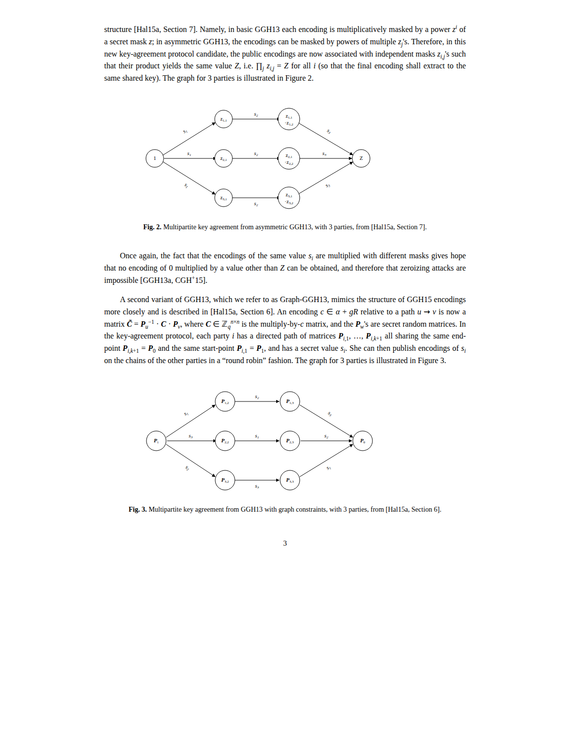structure [Hal15a, Section 7]. Namely, in basic GGH13 each encoding is multiplicatively masked by a power zi of a secret mask z; in asymmetric GGH13, the encodings can be masked by powers of multiple zj's. Therefore, in this new key-agreement protocol candidate, the public encodings are now associated with independent masks zi,j's such that their product yields the same value Z, i.e. ∏j zi,j = Z for all i (so that the final encoding shall extract to the same shared key). The graph for 3 parties is illustrated in Figure 2.
1 z1,1 z2,1 z3,1 z1,1 ·z1,2 z2,1 ·z2,2 z3,1 ·z3,2 Z s1 s1 s1 s2 s2 s2 s3 s3 s3
Fig. 2. Multipartite key agreement from asymmetric GGH13, with 3 parties, from [Hal15a, Section 7].
Once again, the fact that the encodings of the same value si are multiplied with different masks gives hope that no encoding of 0 multiplied by a value other than Z can be obtained, and therefore that zeroizing attacks are impossible [GGH13a, CGH+15].
A second variant of GGH13, which we refer to as Graph-GGH13, mimics the structure of GGH15 encodings more closely and is described in [Hal15a, Section 6]. An encoding c ∈ α + gR relative to a path u ⇝ v is now a matrix C̃ = Pu−1 · C · Pv, where C ∈ ℤqn×n is the multiply-by-c matrix, and the Pw's are secret random matrices. In the key-agreement protocol, each party i has a directed path of matrices Pi,1, …, Pi,k+1 all sharing the same end-point Pi,k+1 = P0 and the same start-point Pi,1 = P1, and has a secret value si. She can then publish encodings of si on the chains of the other parties in a “round robin” fashion. The graph for 3 parties is illustrated in Figure 3.
P1 P1,2 P2,2 P3,2 P1,3 P2,3 P3,3 P0 s1 s3 s2 s2 s1 s3 s3 s2 s1
Fig. 3. Multipartite key agreement from GGH13 with graph constraints, with 3 parties, from [Hal15a, Section 6].
3